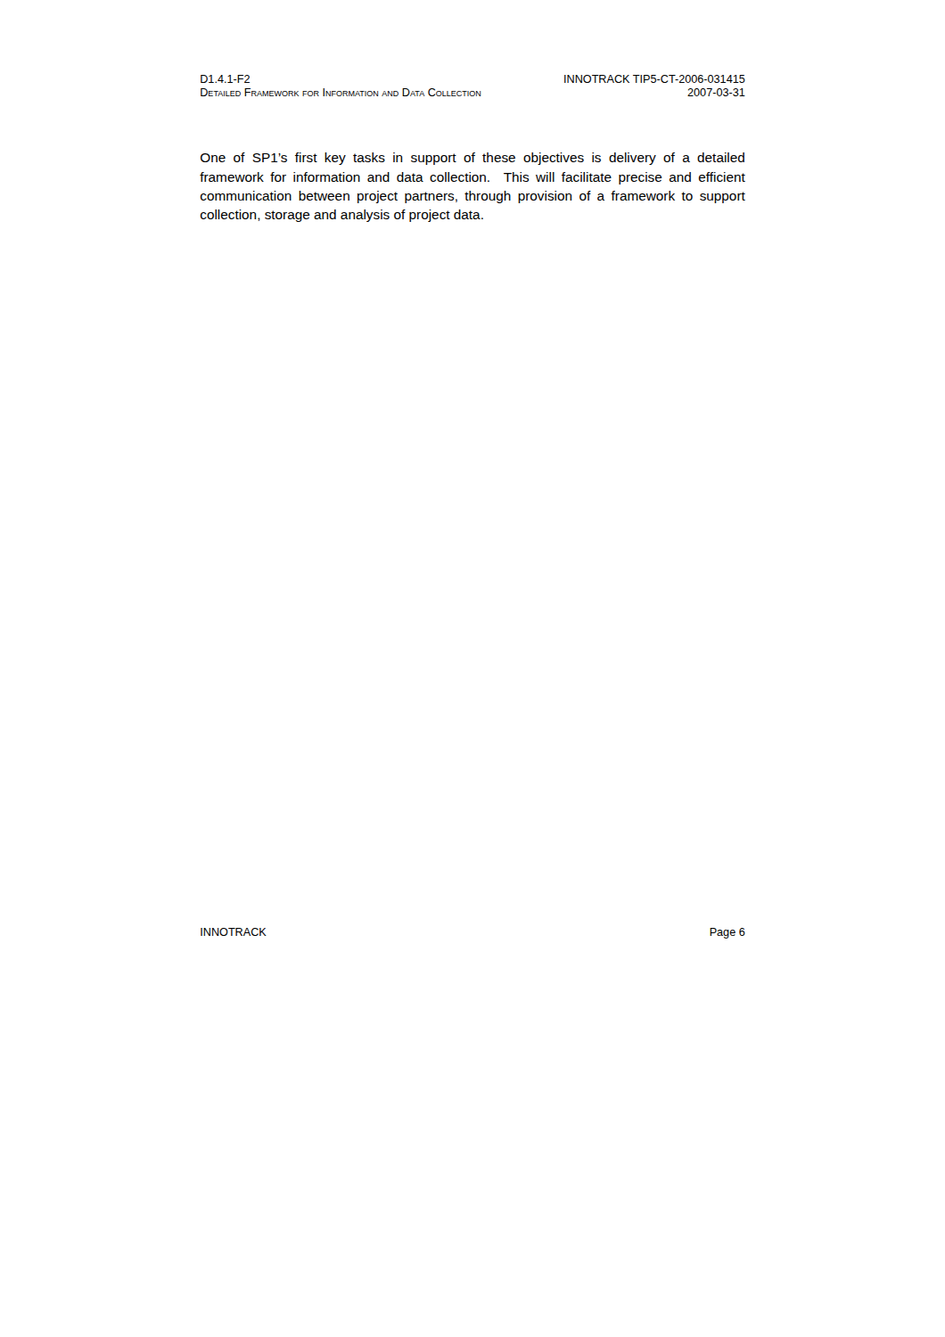D1.4.1-F2
INNOTRACK TIP5-CT-2006-031415
Detailed Framework for Information and Data Collection
2007-03-31
One of SP1’s first key tasks in support of these objectives is delivery of a detailed framework for information and data collection. This will facilitate precise and efficient communication between project partners, through provision of a framework to support collection, storage and analysis of project data.
INNOTRACK
Page 6